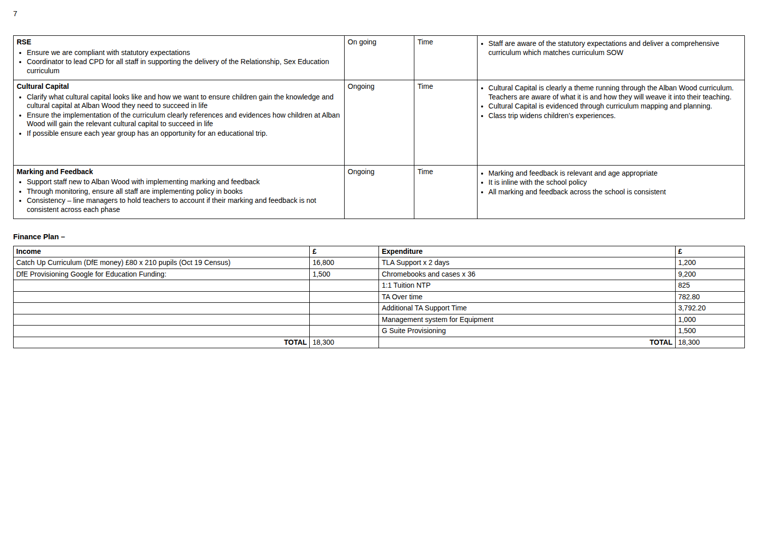7
| RSE Ensure we are compliant with statutory expectations Coordinator to lead CPD for all staff in supporting the delivery of the Relationship, Sex Education curriculum | On going | Time | Staff are aware of the statutory expectations and deliver a comprehensive curriculum which matches curriculum SOW |
| Cultural Capital Clarify what cultural capital looks like and how we want to ensure children gain the knowledge and cultural capital at Alban Wood they need to succeed in life Ensure the implementation of the curriculum clearly references and evidences how children at Alban Wood will gain the relevant cultural capital to succeed in life If possible ensure each year group has an opportunity for an educational trip. | Ongoing | Time | Cultural Capital is clearly a theme running through the Alban Wood curriculum. Teachers are aware of what it is and how they will weave it into their teaching. Cultural Capital is evidenced through curriculum mapping and planning. Class trip widens children’s experiences. |
| Marking and Feedback Support staff new to Alban Wood with implementing marking and feedback Through monitoring, ensure all staff are implementing policy in books Consistency – line managers to hold teachers to account if their marking and feedback is not consistent across each phase | Ongoing | Time | Marking and feedback is relevant and age appropriate It is inline with the school policy All marking and feedback across the school is consistent |
Finance Plan –
| Income | £ | Expenditure | £ |
| --- | --- | --- | --- |
| Catch Up Curriculum (DfE money) £80 x 210 pupils (Oct 19 Census) | 16,800 | TLA Support x 2 days | 1,200 |
| DfE Provisioning Google for Education Funding: | 1,500 | Chromebooks and cases x 36 | 9,200 |
| | | 1:1 Tuition NTP | 825 |
| | | TA Over time | 782.80 |
| | | Additional TA Support Time | 3,792.20 |
| | | Management system for Equipment | 1,000 |
| | | G Suite Provisioning | 1,500 |
| TOTAL | 18,300 | TOTAL | 18,300 |